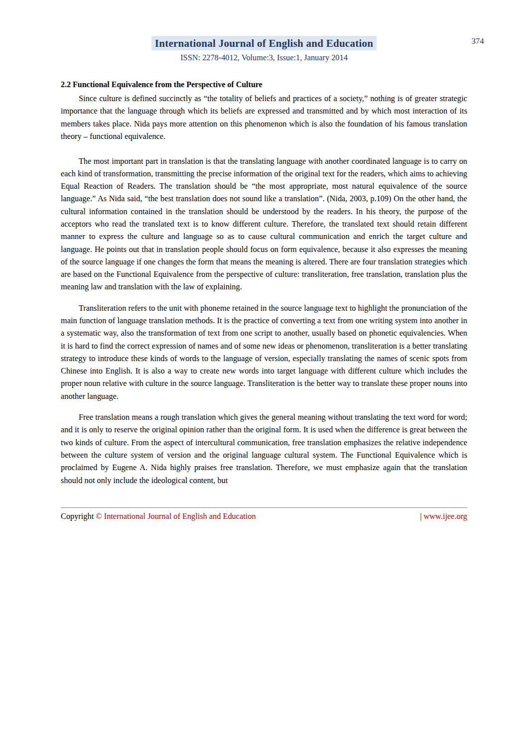374
International Journal of English and Education
ISSN: 2278-4012, Volume:3, Issue:1, January 2014
2.2 Functional Equivalence from the Perspective of Culture
Since culture is defined succinctly as “the totality of beliefs and practices of a society,” nothing is of greater strategic importance that the language through which its beliefs are expressed and transmitted and by which most interaction of its members takes place. Nida pays more attention on this phenomenon which is also the foundation of his famous translation theory – functional equivalence.
The most important part in translation is that the translating language with another coordinated language is to carry on each kind of transformation, transmitting the precise information of the original text for the readers, which aims to achieving Equal Reaction of Readers. The translation should be “the most appropriate, most natural equivalence of the source language.” As Nida said, “the best translation does not sound like a translation”. (Nida, 2003, p.109) On the other hand, the cultural information contained in the translation should be understood by the readers. In his theory, the purpose of the acceptors who read the translated text is to know different culture. Therefore, the translated text should retain different manner to express the culture and language so as to cause cultural communication and enrich the target culture and language. He points out that in translation people should focus on form equivalence, because it also expresses the meaning of the source language if one changes the form that means the meaning is altered. There are four translation strategies which are based on the Functional Equivalence from the perspective of culture: transliteration, free translation, translation plus the meaning law and translation with the law of explaining.
Transliteration refers to the unit with phoneme retained in the source language text to highlight the pronunciation of the main function of language translation methods. It is the practice of converting a text from one writing system into another in a systematic way, also the transformation of text from one script to another, usually based on phonetic equivalencies. When it is hard to find the correct expression of names and of some new ideas or phenomenon, transliteration is a better translating strategy to introduce these kinds of words to the language of version, especially translating the names of scenic spots from Chinese into English. It is also a way to create new words into target language with different culture which includes the proper noun relative with culture in the source language. Transliteration is the better way to translate these proper nouns into another language.
Free translation means a rough translation which gives the general meaning without translating the text word for word; and it is only to reserve the original opinion rather than the original form. It is used when the difference is great between the two kinds of culture. From the aspect of intercultural communication, free translation emphasizes the relative independence between the culture system of version and the original language cultural system. The Functional Equivalence which is proclaimed by Eugene A. Nida highly praises free translation. Therefore, we must emphasize again that the translation should not only include the ideological content, but
Copyright © International Journal of English and Education
| www.ijee.org